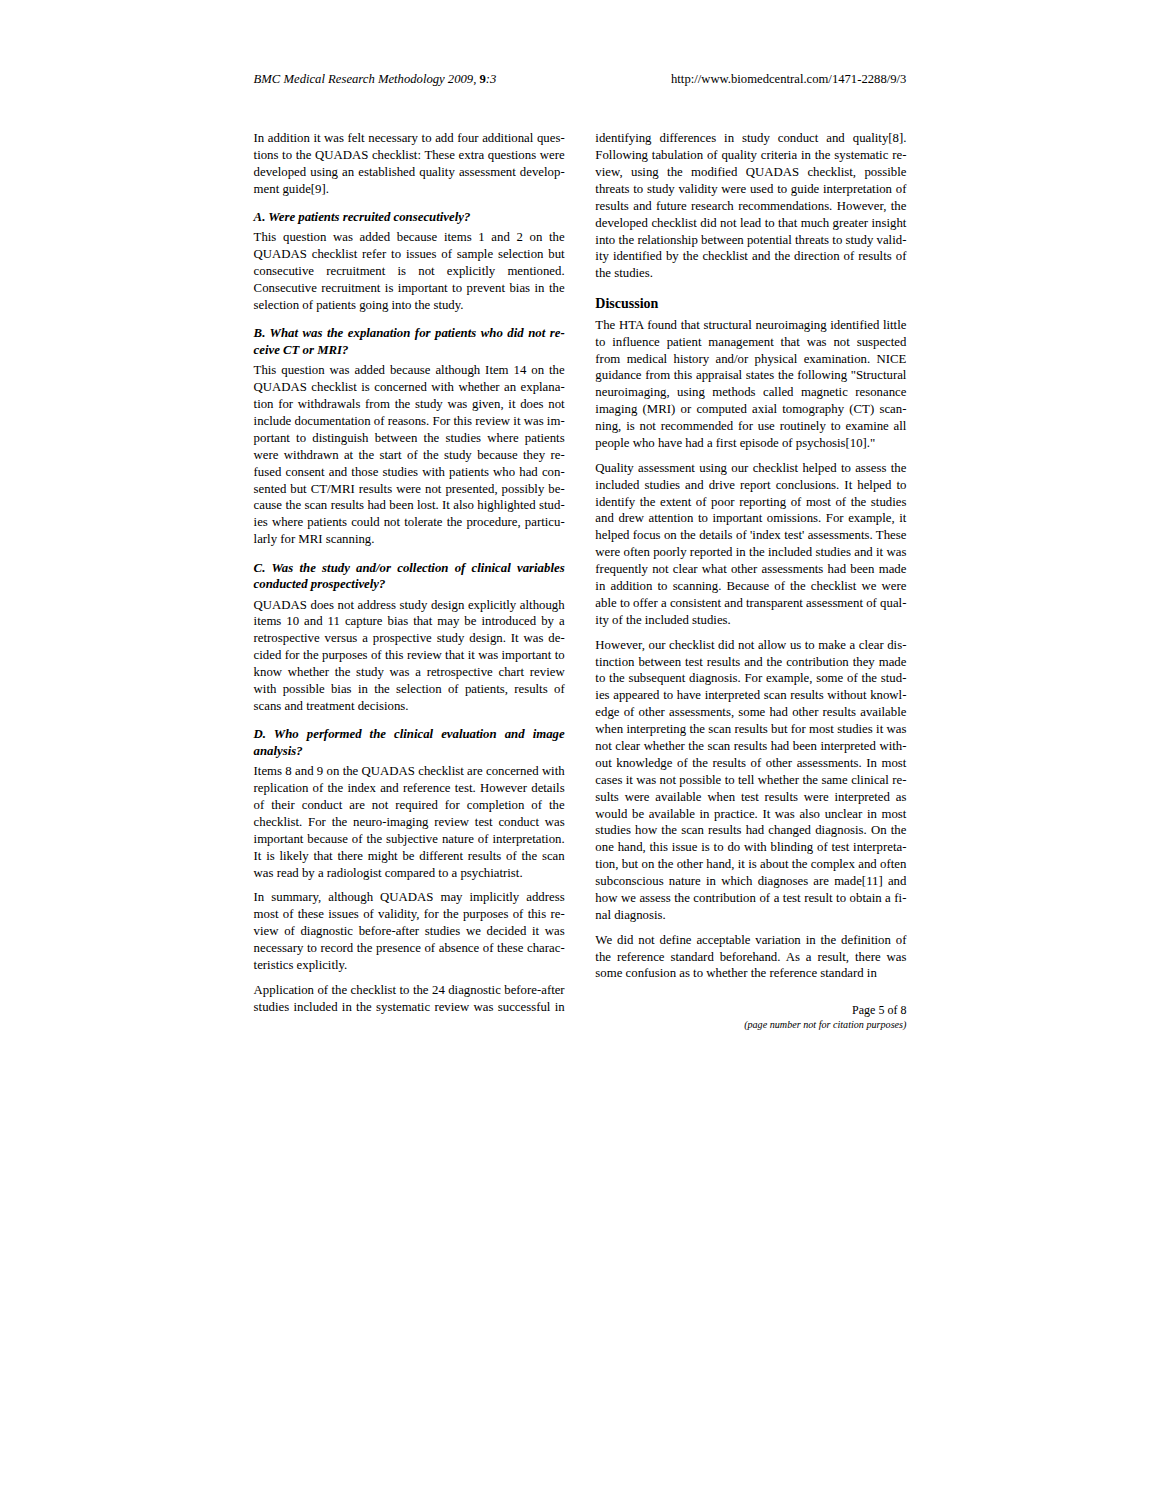BMC Medical Research Methodology 2009, 9:3
http://www.biomedcentral.com/1471-2288/9/3
In addition it was felt necessary to add four additional questions to the QUADAS checklist: These extra questions were developed using an established quality assessment development guide[9].
A. Were patients recruited consecutively?
This question was added because items 1 and 2 on the QUADAS checklist refer to issues of sample selection but consecutive recruitment is not explicitly mentioned. Consecutive recruitment is important to prevent bias in the selection of patients going into the study.
B. What was the explanation for patients who did not receive CT or MRI?
This question was added because although Item 14 on the QUADAS checklist is concerned with whether an explanation for withdrawals from the study was given, it does not include documentation of reasons. For this review it was important to distinguish between the studies where patients were withdrawn at the start of the study because they refused consent and those studies with patients who had consented but CT/MRI results were not presented, possibly because the scan results had been lost. It also highlighted studies where patients could not tolerate the procedure, particularly for MRI scanning.
C. Was the study and/or collection of clinical variables conducted prospectively?
QUADAS does not address study design explicitly although items 10 and 11 capture bias that may be introduced by a retrospective versus a prospective study design. It was decided for the purposes of this review that it was important to know whether the study was a retrospective chart review with possible bias in the selection of patients, results of scans and treatment decisions.
D. Who performed the clinical evaluation and image analysis?
Items 8 and 9 on the QUADAS checklist are concerned with replication of the index and reference test. However details of their conduct are not required for completion of the checklist. For the neuro-imaging review test conduct was important because of the subjective nature of interpretation. It is likely that there might be different results of the scan was read by a radiologist compared to a psychiatrist.
In summary, although QUADAS may implicitly address most of these issues of validity, for the purposes of this review of diagnostic before-after studies we decided it was necessary to record the presence of absence of these characteristics explicitly.
Application of the checklist to the 24 diagnostic before-after studies included in the systematic review was successful in identifying differences in study conduct and quality[8]. Following tabulation of quality criteria in the systematic review, using the modified QUADAS checklist, possible threats to study validity were used to guide interpretation of results and future research recommendations. However, the developed checklist did not lead to that much greater insight into the relationship between potential threats to study validity identified by the checklist and the direction of results of the studies.
Discussion
The HTA found that structural neuroimaging identified little to influence patient management that was not suspected from medical history and/or physical examination. NICE guidance from this appraisal states the following "Structural neuroimaging, using methods called magnetic resonance imaging (MRI) or computed axial tomography (CT) scanning, is not recommended for use routinely to examine all people who have had a first episode of psychosis[10]."
Quality assessment using our checklist helped to assess the included studies and drive report conclusions. It helped to identify the extent of poor reporting of most of the studies and drew attention to important omissions. For example, it helped focus on the details of 'index test' assessments. These were often poorly reported in the included studies and it was frequently not clear what other assessments had been made in addition to scanning. Because of the checklist we were able to offer a consistent and transparent assessment of quality of the included studies.
However, our checklist did not allow us to make a clear distinction between test results and the contribution they made to the subsequent diagnosis. For example, some of the studies appeared to have interpreted scan results without knowledge of other assessments, some had other results available when interpreting the scan results but for most studies it was not clear whether the scan results had been interpreted without knowledge of the results of other assessments. In most cases it was not possible to tell whether the same clinical results were available when test results were interpreted as would be available in practice. It was also unclear in most studies how the scan results had changed diagnosis. On the one hand, this issue is to do with blinding of test interpretation, but on the other hand, it is about the complex and often subconscious nature in which diagnoses are made[11] and how we assess the contribution of a test result to obtain a final diagnosis.
We did not define acceptable variation in the definition of the reference standard beforehand. As a result, there was some confusion as to whether the reference standard in
Page 5 of 8
(page number not for citation purposes)